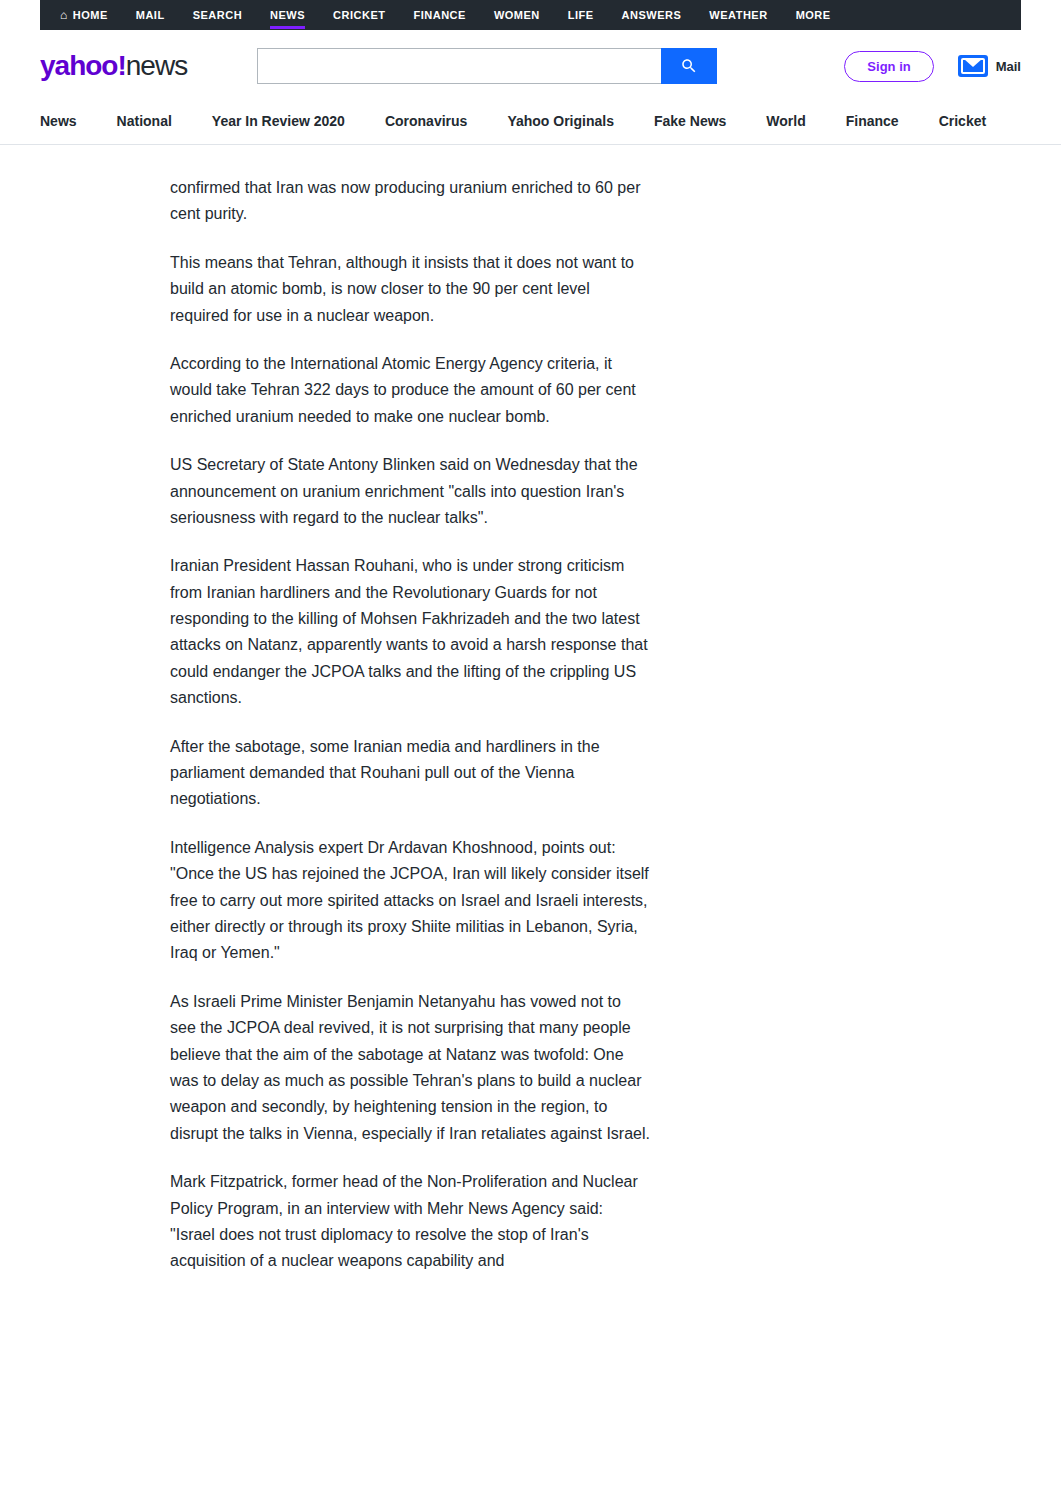⌂HOME
MAIL
SEARCH
NEWS
CRICKET
FINANCE
WOMEN
LIFE
ANSWERS
WEATHER
MORE
yahoo!news
Sign in Mail
News
National
Year In Review 2020
Coronavirus
Yahoo Originals
Fake News
World
Finance
Cricket
confirmed that Iran was now producing uranium enriched to 60 per cent purity.
This means that Tehran, although it insists that it does not want to build an atomic bomb, is now closer to the 90 per cent level required for use in a nuclear weapon.
According to the International Atomic Energy Agency criteria, it would take Tehran 322 days to produce the amount of 60 per cent enriched uranium needed to make one nuclear bomb.
US Secretary of State Antony Blinken said on Wednesday that the announcement on uranium enrichment "calls into question Iran's seriousness with regard to the nuclear talks".
Iranian President Hassan Rouhani, who is under strong criticism from Iranian hardliners and the Revolutionary Guards for not responding to the killing of Mohsen Fakhrizadeh and the two latest attacks on Natanz, apparently wants to avoid a harsh response that could endanger the JCPOA talks and the lifting of the crippling US sanctions.
After the sabotage, some Iranian media and hardliners in the parliament demanded that Rouhani pull out of the Vienna negotiations.
Intelligence Analysis expert Dr Ardavan Khoshnood, points out: "Once the US has rejoined the JCPOA, Iran will likely consider itself free to carry out more spirited attacks on Israel and Israeli interests, either directly or through its proxy Shiite militias in Lebanon, Syria, Iraq or Yemen."
As Israeli Prime Minister Benjamin Netanyahu has vowed not to see the JCPOA deal revived, it is not surprising that many people believe that the aim of the sabotage at Natanz was twofold: One was to delay as much as possible Tehran's plans to build a nuclear weapon and secondly, by heightening tension in the region, to disrupt the talks in Vienna, especially if Iran retaliates against Israel.
Mark Fitzpatrick, former head of the Non-Proliferation and Nuclear Policy Program, in an interview with Mehr News Agency said: "Israel does not trust diplomacy to resolve the stop of Iran's acquisition of a nuclear weapons capability and